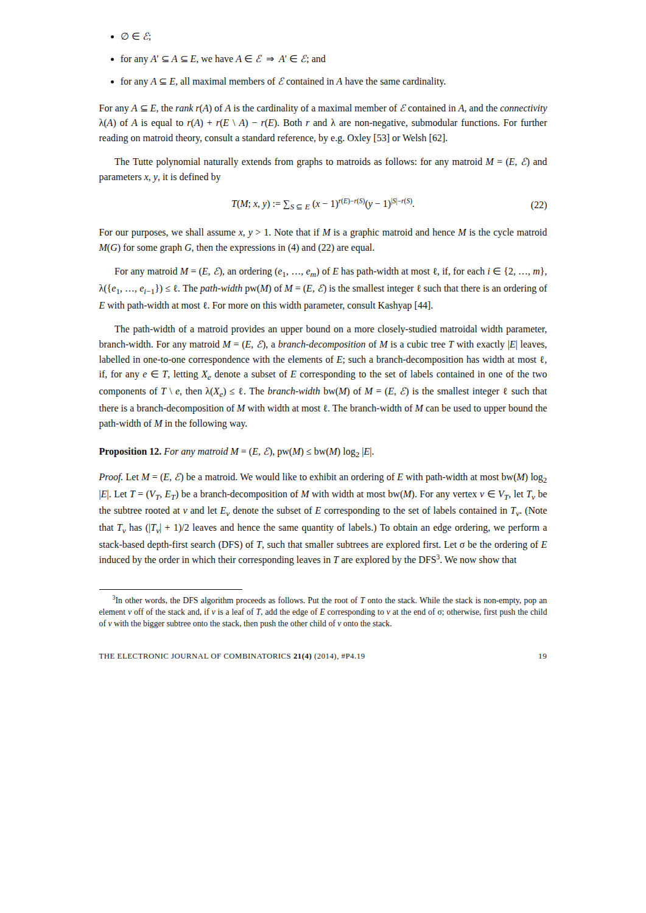∅ ∈ ℰ;
for any A′ ⊆ A ⊆ E, we have A ∈ ℰ ⇒ A′ ∈ ℰ; and
for any A ⊆ E, all maximal members of ℰ contained in A have the same cardinality.
For any A ⊆ E, the rank r(A) of A is the cardinality of a maximal member of ℰ contained in A, and the connectivity λ(A) of A is equal to r(A) + r(E \ A) − r(E). Both r and λ are non-negative, submodular functions. For further reading on matroid theory, consult a standard reference, by e.g. Oxley [53] or Welsh [62].
The Tutte polynomial naturally extends from graphs to matroids as follows: for any matroid M = (E, ℰ) and parameters x, y, it is defined by
T(M; x, y) := ∑S ⊆ E (x − 1)r(E)−r(S)(y − 1)|S|−r(S). (22)
For our purposes, we shall assume x, y > 1. Note that if M is a graphic matroid and hence M is the cycle matroid M(G) for some graph G, then the expressions in (4) and (22) are equal.
For any matroid M = (E, ℰ), an ordering (e1, …, em) of E has path-width at most ℓ, if, for each i ∈ {2, …, m}, λ({e1, …, ei−1}) ≤ ℓ. The path-width pw(M) of M = (E, ℰ) is the smallest integer ℓ such that there is an ordering of E with path-width at most ℓ. For more on this width parameter, consult Kashyap [44].
The path-width of a matroid provides an upper bound on a more closely-studied matroidal width parameter, branch-width. For any matroid M = (E, ℰ), a branch-decomposition of M is a cubic tree T with exactly |E| leaves, labelled in one-to-one correspondence with the elements of E; such a branch-decomposition has width at most ℓ, if, for any e ∈ T, letting Xe denote a subset of E corresponding to the set of labels contained in one of the two components of T \ e, then λ(Xe) ≤ ℓ. The branch-width bw(M) of M = (E, ℰ) is the smallest integer ℓ such that there is a branch-decomposition of M with width at most ℓ. The branch-width of M can be used to upper bound the path-width of M in the following way.
Proposition 12. For any matroid M = (E, ℰ), pw(M) ≤ bw(M) log2 |E|.
Proof. Let M = (E, ℰ) be a matroid. We would like to exhibit an ordering of E with path-width at most bw(M) log2 |E|. Let T = (VT, ET) be a branch-decomposition of M with width at most bw(M). For any vertex v ∈ VT, let Tv be the subtree rooted at v and let Ev denote the subset of E corresponding to the set of labels contained in Tv. (Note that Tv has (|Tv| + 1)/2 leaves and hence the same quantity of labels.) To obtain an edge ordering, we perform a stack-based depth-first search (DFS) of T, such that smaller subtrees are explored first. Let σ be the ordering of E induced by the order in which their corresponding leaves in T are explored by the DFS3. We now show that
3In other words, the DFS algorithm proceeds as follows. Put the root of T onto the stack. While the stack is non-empty, pop an element v off of the stack and, if v is a leaf of T, add the edge of E corresponding to v at the end of σ; otherwise, first push the child of v with the bigger subtree onto the stack, then push the other child of v onto the stack.
The electronic journal of combinatorics 21(4) (2014), #P4.19 19